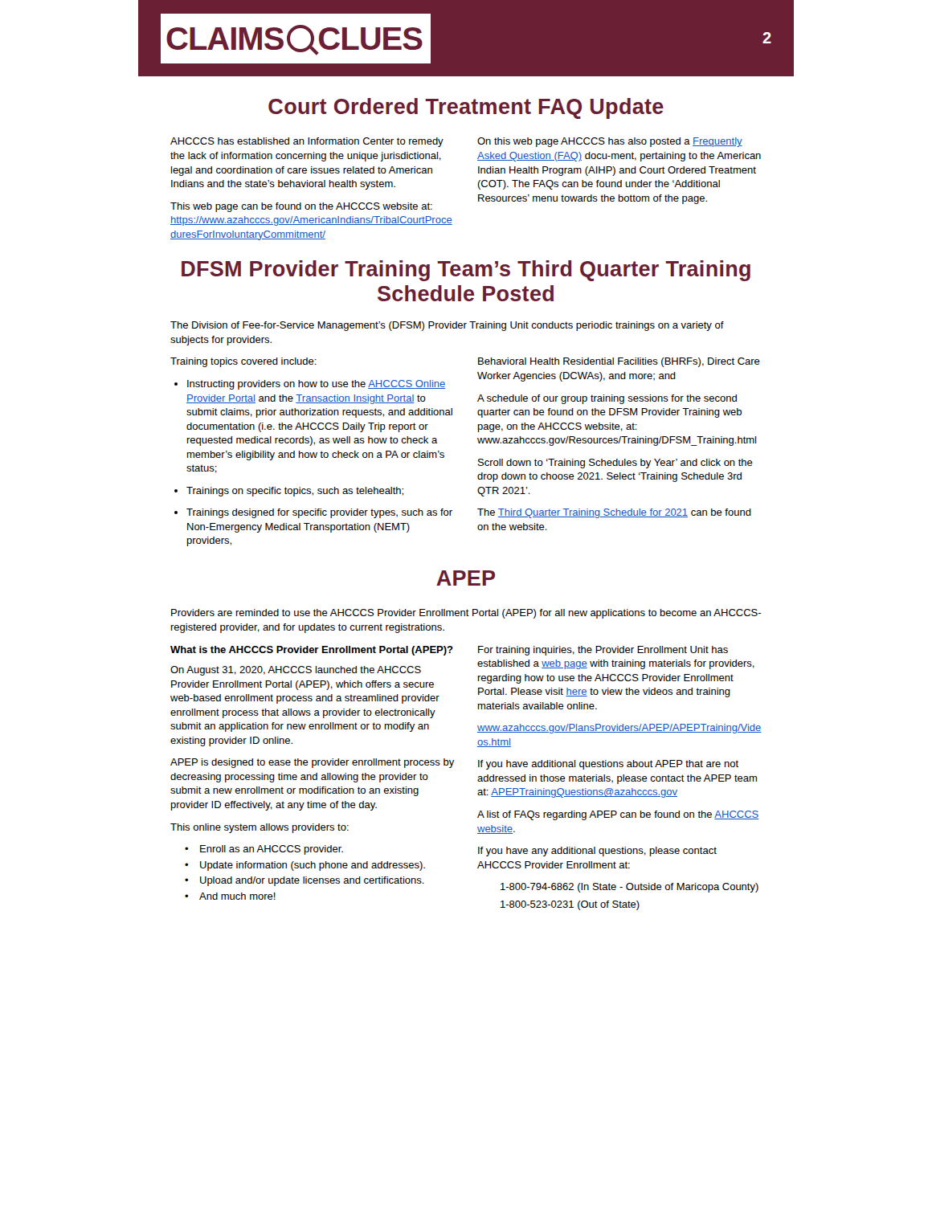CLAIMS CLUES
2
Court Ordered Treatment FAQ Update
AHCCCS has established an Information Center to remedy the lack of information concerning the unique jurisdictional, legal and coordination of care issues related to American Indians and the state’s behavioral health system.
This web page can be found on the AHCCCS website at: https://www.azahcccs.gov/AmericanIndians/TribalCourtProceduresForInvoluntaryCommitment/
On this web page AHCCCS has also posted a Frequently Asked Question (FAQ) docu-ment, pertaining to the American Indian Health Program (AIHP) and Court Ordered Treatment (COT). The FAQs can be found under the ‘Additional Resources’ menu towards the bottom of the page.
DFSM Provider Training Team’s Third Quarter Training
Schedule Posted
The Division of Fee-for-Service Management’s (DFSM) Provider Training Unit conducts periodic trainings on a variety of subjects for providers.
Training topics covered include:
Instructing providers on how to use the AHCCCS Online Provider Portal and the Transaction Insight Portal to submit claims, prior authorization requests, and additional documentation (i.e. the AHCCCS Daily Trip report or requested medical records), as well as how to check a member’s eligibility and how to check on a PA or claim’s status;
Trainings on specific topics, such as telehealth;
Trainings designed for specific provider types, such as for Non-Emergency Medical Transportation (NEMT) providers,
Behavioral Health Residential Facilities (BHRFs), Direct Care Worker Agencies (DCWAs), and more; and
A schedule of our group training sessions for the second quarter can be found on the DFSM Provider Training web page, on the AHCCCS website, at: www.azahcccs.gov/Resources/Training/DFSM_Training.html
Scroll down to ‘Training Schedules by Year’ and click on the drop down to choose 2021. Select ‘Training Schedule 3rd QTR 2021’.
The Third Quarter Training Schedule for 2021 can be found on the website.
APEP
Providers are reminded to use the AHCCCS Provider Enrollment Portal (APEP) for all new applications to become an AHCCCS-registered provider, and for updates to current registrations.
What is the AHCCCS Provider Enrollment Portal (APEP)?
On August 31, 2020, AHCCCS launched the AHCCCS Provider Enrollment Portal (APEP), which offers a secure web-based enrollment process and a streamlined provider enrollment process that allows a provider to electronically submit an application for new enrollment or to modify an existing provider ID online.
APEP is designed to ease the provider enrollment process by decreasing processing time and allowing the provider to submit a new enrollment or modification to an existing provider ID effectively, at any time of the day.
This online system allows providers to:
Enroll as an AHCCCS provider.
Update information (such phone and addresses).
Upload and/or update licenses and certifications.
And much more!
For training inquiries, the Provider Enrollment Unit has established a web page with training materials for providers, regarding how to use the AHCCCS Provider Enrollment Portal. Please visit here to view the videos and training materials available online.
www.azahcccs.gov/PlansProviders/APEP/APEPTraining/Videos.html
If you have additional questions about APEP that are not addressed in those materials, please contact the APEP team at: APEPTrainingQuestions@azahcccs.gov
A list of FAQs regarding APEP can be found on the AHCCCS website.
If you have any additional questions, please contact AHCCCS Provider Enrollment at:
1-800-794-6862 (In State - Outside of Maricopa County)
1-800-523-0231 (Out of State)